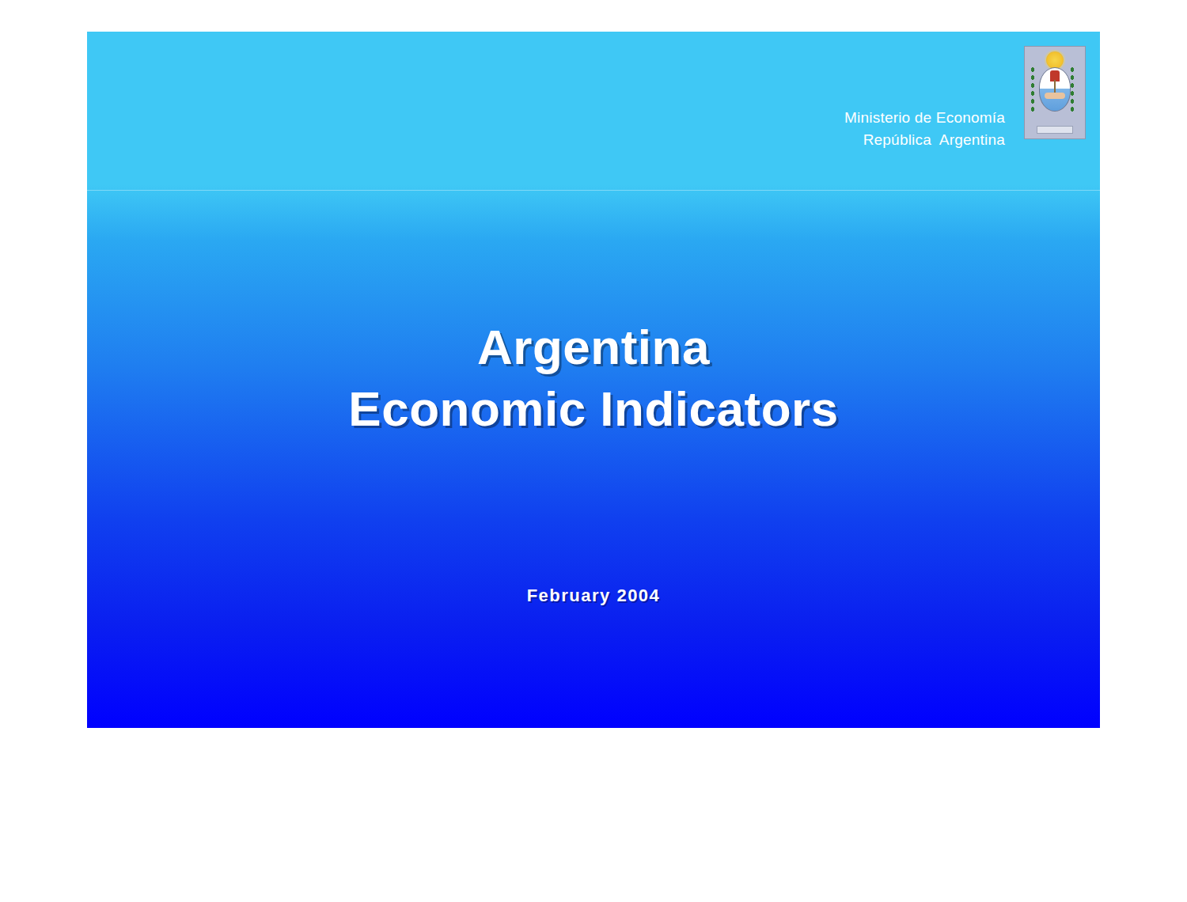Ministerio de Economía
República Argentina
Argentina
Economic Indicators
February 2004